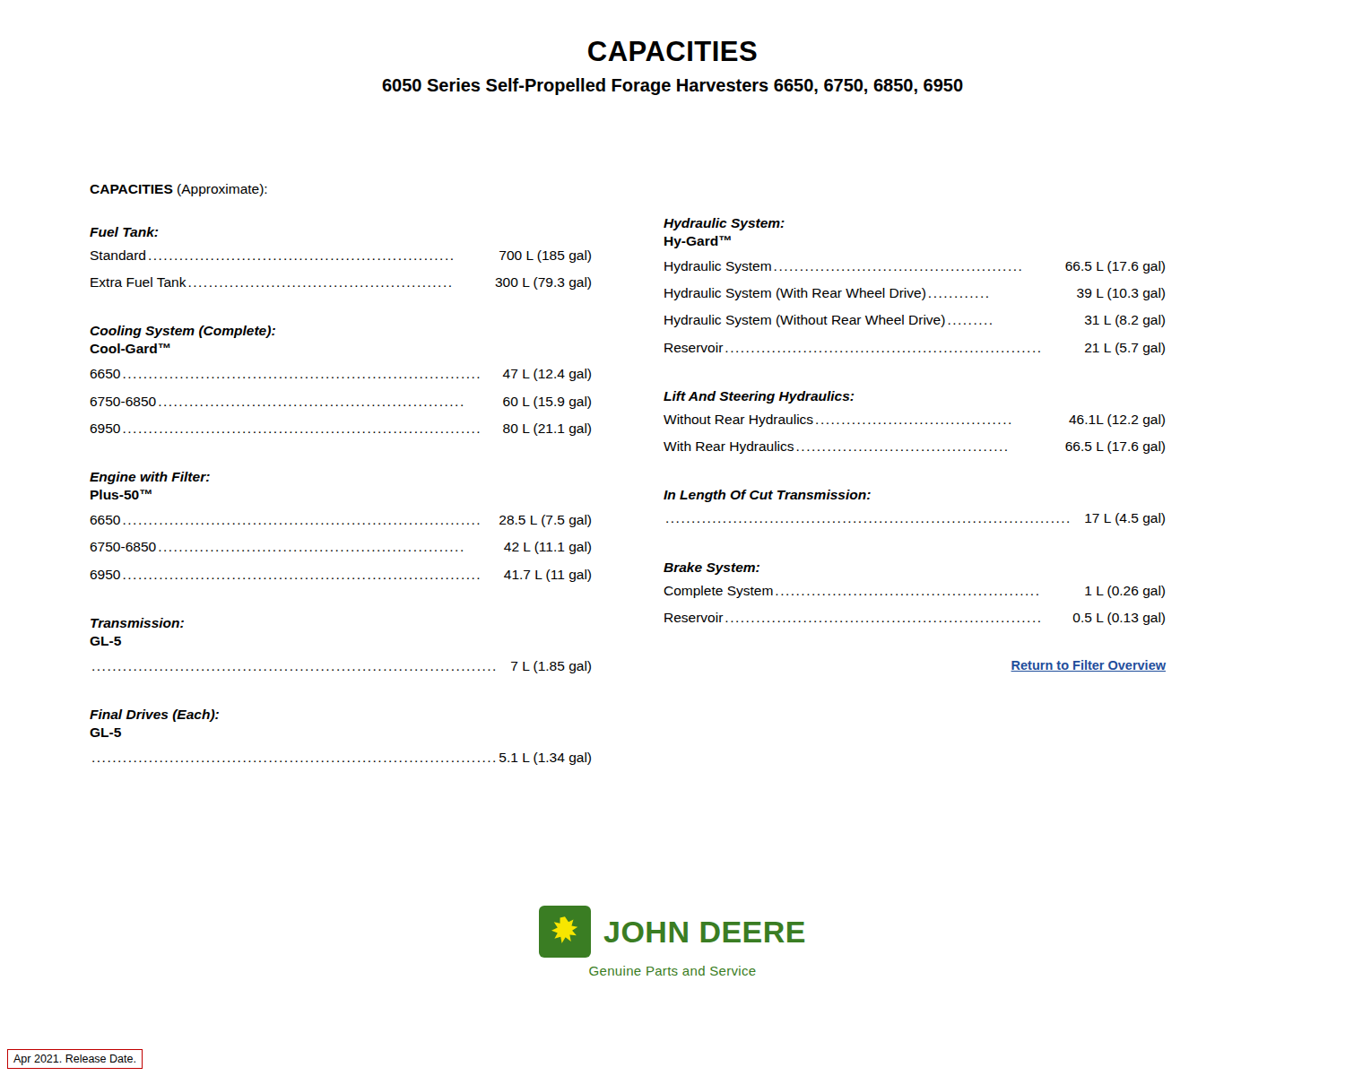CAPACITIES
6050 Series Self-Propelled Forage Harvesters 6650, 6750, 6850, 6950
CAPACITIES (Approximate):
Fuel Tank:
Standard ........................................................... 700 L (185 gal)
Extra Fuel Tank ................................................... 300 L (79.3 gal)
Cooling System (Complete):
Cool-Gard™
6650 ..................................................................... 47 L (12.4 gal)
6750-6850 ........................................................... 60 L (15.9 gal)
6950 ..................................................................... 80 L (21.1 gal)
Engine with Filter:
Plus-50™
6650 ..................................................................... 28.5 L (7.5 gal)
6750-6850 ........................................................... 42 L (11.1 gal)
6950 ..................................................................... 41.7 L (11 gal)
Transmission:
GL-5
.............................................................................. 7 L (1.85 gal)
Final Drives (Each):
GL-5
.............................................................................. 5.1 L (1.34 gal)
Hydraulic System:
Hy-Gard™
Hydraulic System ................................................ 66.5 L (17.6 gal)
Hydraulic System (With Rear Wheel Drive) ............ 39 L (10.3 gal)
Hydraulic System (Without Rear Wheel Drive) ......... 31 L (8.2 gal)
Reservoir ............................................................. 21 L (5.7 gal)
Lift And Steering Hydraulics:
Without Rear Hydraulics ...................................... 46.1L (12.2 gal)
With Rear Hydraulics ......................................... 66.5 L (17.6 gal)
In Length Of Cut Transmission:
.............................................................................. 17 L (4.5 gal)
Brake System:
Complete System ................................................... 1 L (0.26 gal)
Reservoir ............................................................. 0.5 L (0.13 gal)
Return to Filter Overview
JOHN DEERE
Genuine Parts and Service
Apr 2021. Release Date.